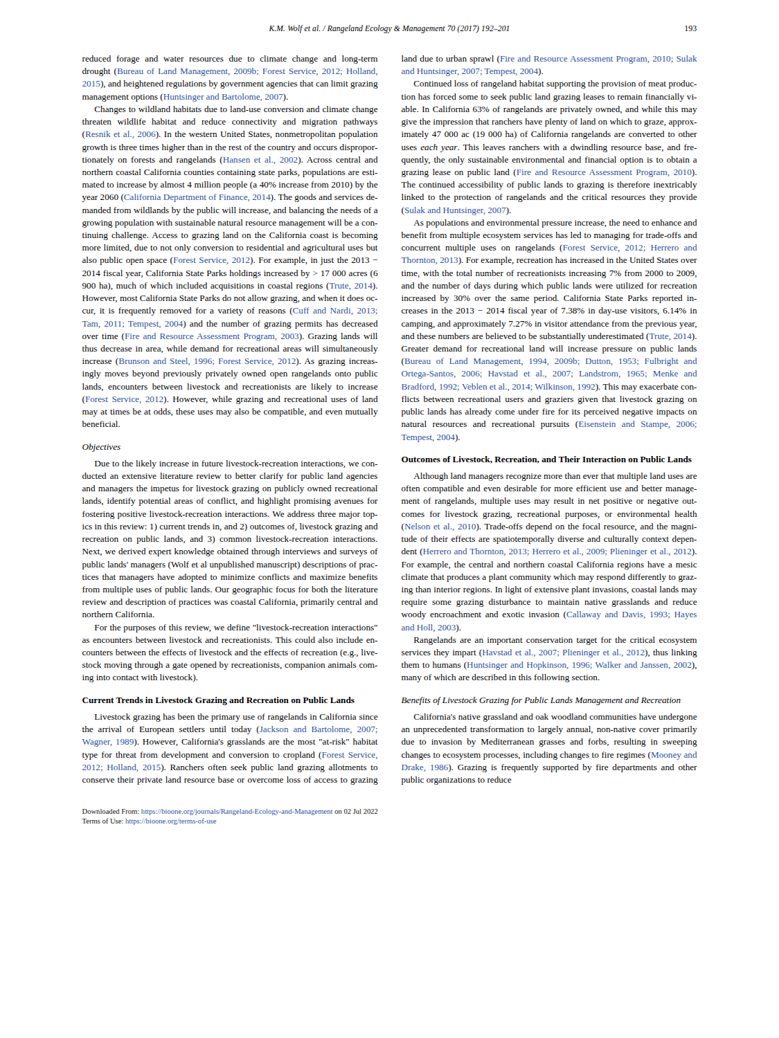K.M. Wolf et al. / Rangeland Ecology & Management 70 (2017) 192–201
193
reduced forage and water resources due to climate change and long-term drought (Bureau of Land Management, 2009b; Forest Service, 2012; Holland, 2015), and heightened regulations by government agencies that can limit grazing management options (Huntsinger and Bartolome, 2007).
Changes to wildland habitats due to land-use conversion and climate change threaten wildlife habitat and reduce connectivity and migration pathways (Resnik et al., 2006). In the western United States, nonmetropolitan population growth is three times higher than in the rest of the country and occurs disproportionately on forests and rangelands (Hansen et al., 2002). Across central and northern coastal California counties containing state parks, populations are estimated to increase by almost 4 million people (a 40% increase from 2010) by the year 2060 (California Department of Finance, 2014). The goods and services demanded from wildlands by the public will increase, and balancing the needs of a growing population with sustainable natural resource management will be a continuing challenge. Access to grazing land on the California coast is becoming more limited, due to not only conversion to residential and agricultural uses but also public open space (Forest Service, 2012). For example, in just the 2013 − 2014 fiscal year, California State Parks holdings increased by > 17 000 acres (6 900 ha), much of which included acquisitions in coastal regions (Trute, 2014). However, most California State Parks do not allow grazing, and when it does occur, it is frequently removed for a variety of reasons (Cuff and Nardi, 2013; Tam, 2011; Tempest, 2004) and the number of grazing permits has decreased over time (Fire and Resource Assessment Program, 2003). Grazing lands will thus decrease in area, while demand for recreational areas will simultaneously increase (Brunson and Steel, 1996; Forest Service, 2012). As grazing increasingly moves beyond previously privately owned open rangelands onto public lands, encounters between livestock and recreationists are likely to increase (Forest Service, 2012). However, while grazing and recreational uses of land may at times be at odds, these uses may also be compatible, and even mutually beneficial.
Objectives
Due to the likely increase in future livestock-recreation interactions, we conducted an extensive literature review to better clarify for public land agencies and managers the impetus for livestock grazing on publicly owned recreational lands, identify potential areas of conflict, and highlight promising avenues for fostering positive livestock-recreation interactions. We address three major topics in this review: 1) current trends in, and 2) outcomes of, livestock grazing and recreation on public lands, and 3) common livestock-recreation interactions. Next, we derived expert knowledge obtained through interviews and surveys of public lands' managers (Wolf et al unpublished manuscript) descriptions of practices that managers have adopted to minimize conflicts and maximize benefits from multiple uses of public lands. Our geographic focus for both the literature review and description of practices was coastal California, primarily central and northern California.
For the purposes of this review, we define "livestock-recreation interactions" as encounters between livestock and recreationists. This could also include encounters between the effects of livestock and the effects of recreation (e.g., livestock moving through a gate opened by recreationists, companion animals coming into contact with livestock).
Current Trends in Livestock Grazing and Recreation on Public Lands
Livestock grazing has been the primary use of rangelands in California since the arrival of European settlers until today (Jackson and Bartolome, 2007; Wagner, 1989). However, California's grasslands are the most "at-risk" habitat type for threat from development and conversion to cropland (Forest Service, 2012; Holland, 2015). Ranchers often seek public land grazing allotments to conserve their private land resource base or overcome loss of access to grazing land due to urban sprawl (Fire and Resource Assessment Program, 2010; Sulak and Huntsinger, 2007; Tempest, 2004).
Continued loss of rangeland habitat supporting the provision of meat production has forced some to seek public land grazing leases to remain financially viable. In California 63% of rangelands are privately owned, and while this may give the impression that ranchers have plenty of land on which to graze, approximately 47 000 ac (19 000 ha) of California rangelands are converted to other uses each year. This leaves ranchers with a dwindling resource base, and frequently, the only sustainable environmental and financial option is to obtain a grazing lease on public land (Fire and Resource Assessment Program, 2010). The continued accessibility of public lands to grazing is therefore inextricably linked to the protection of rangelands and the critical resources they provide (Sulak and Huntsinger, 2007).
As populations and environmental pressure increase, the need to enhance and benefit from multiple ecosystem services has led to managing for trade-offs and concurrent multiple uses on rangelands (Forest Service, 2012; Herrero and Thornton, 2013). For example, recreation has increased in the United States over time, with the total number of recreationists increasing 7% from 2000 to 2009, and the number of days during which public lands were utilized for recreation increased by 30% over the same period. California State Parks reported increases in the 2013 − 2014 fiscal year of 7.38% in day-use visitors, 6.14% in camping, and approximately 7.27% in visitor attendance from the previous year, and these numbers are believed to be substantially underestimated (Trute, 2014). Greater demand for recreational land will increase pressure on public lands (Bureau of Land Management, 1994, 2009b; Dutton, 1953; Fulbright and Ortega-Santos, 2006; Havstad et al., 2007; Landstrom, 1965; Menke and Bradford, 1992; Veblen et al., 2014; Wilkinson, 1992). This may exacerbate conflicts between recreational users and graziers given that livestock grazing on public lands has already come under fire for its perceived negative impacts on natural resources and recreational pursuits (Eisenstein and Stampe, 2006; Tempest, 2004).
Outcomes of Livestock, Recreation, and Their Interaction on Public Lands
Although land managers recognize more than ever that multiple land uses are often compatible and even desirable for more efficient use and better management of rangelands, multiple uses may result in net positive or negative outcomes for livestock grazing, recreational purposes, or environmental health (Nelson et al., 2010). Trade-offs depend on the focal resource, and the magnitude of their effects are spatiotemporally diverse and culturally context dependent (Herrero and Thornton, 2013; Herrero et al., 2009; Plieninger et al., 2012). For example, the central and northern coastal California regions have a mesic climate that produces a plant community which may respond differently to grazing than interior regions. In light of extensive plant invasions, coastal lands may require some grazing disturbance to maintain native grasslands and reduce woody encroachment and exotic invasion (Callaway and Davis, 1993; Hayes and Holl, 2003).
Rangelands are an important conservation target for the critical ecosystem services they impart (Havstad et al., 2007; Plieninger et al., 2012), thus linking them to humans (Huntsinger and Hopkinson, 1996; Walker and Janssen, 2002), many of which are described in this following section.
Benefits of Livestock Grazing for Public Lands Management and Recreation
California's native grassland and oak woodland communities have undergone an unprecedented transformation to largely annual, non-native cover primarily due to invasion by Mediterranean grasses and forbs, resulting in sweeping changes to ecosystem processes, including changes to fire regimes (Mooney and Drake, 1986). Grazing is frequently supported by fire departments and other public organizations to reduce
Downloaded From: https://bioone.org/journals/Rangeland-Ecology-and-Management on 02 Jul 2022
Terms of Use: https://bioone.org/terms-of-use